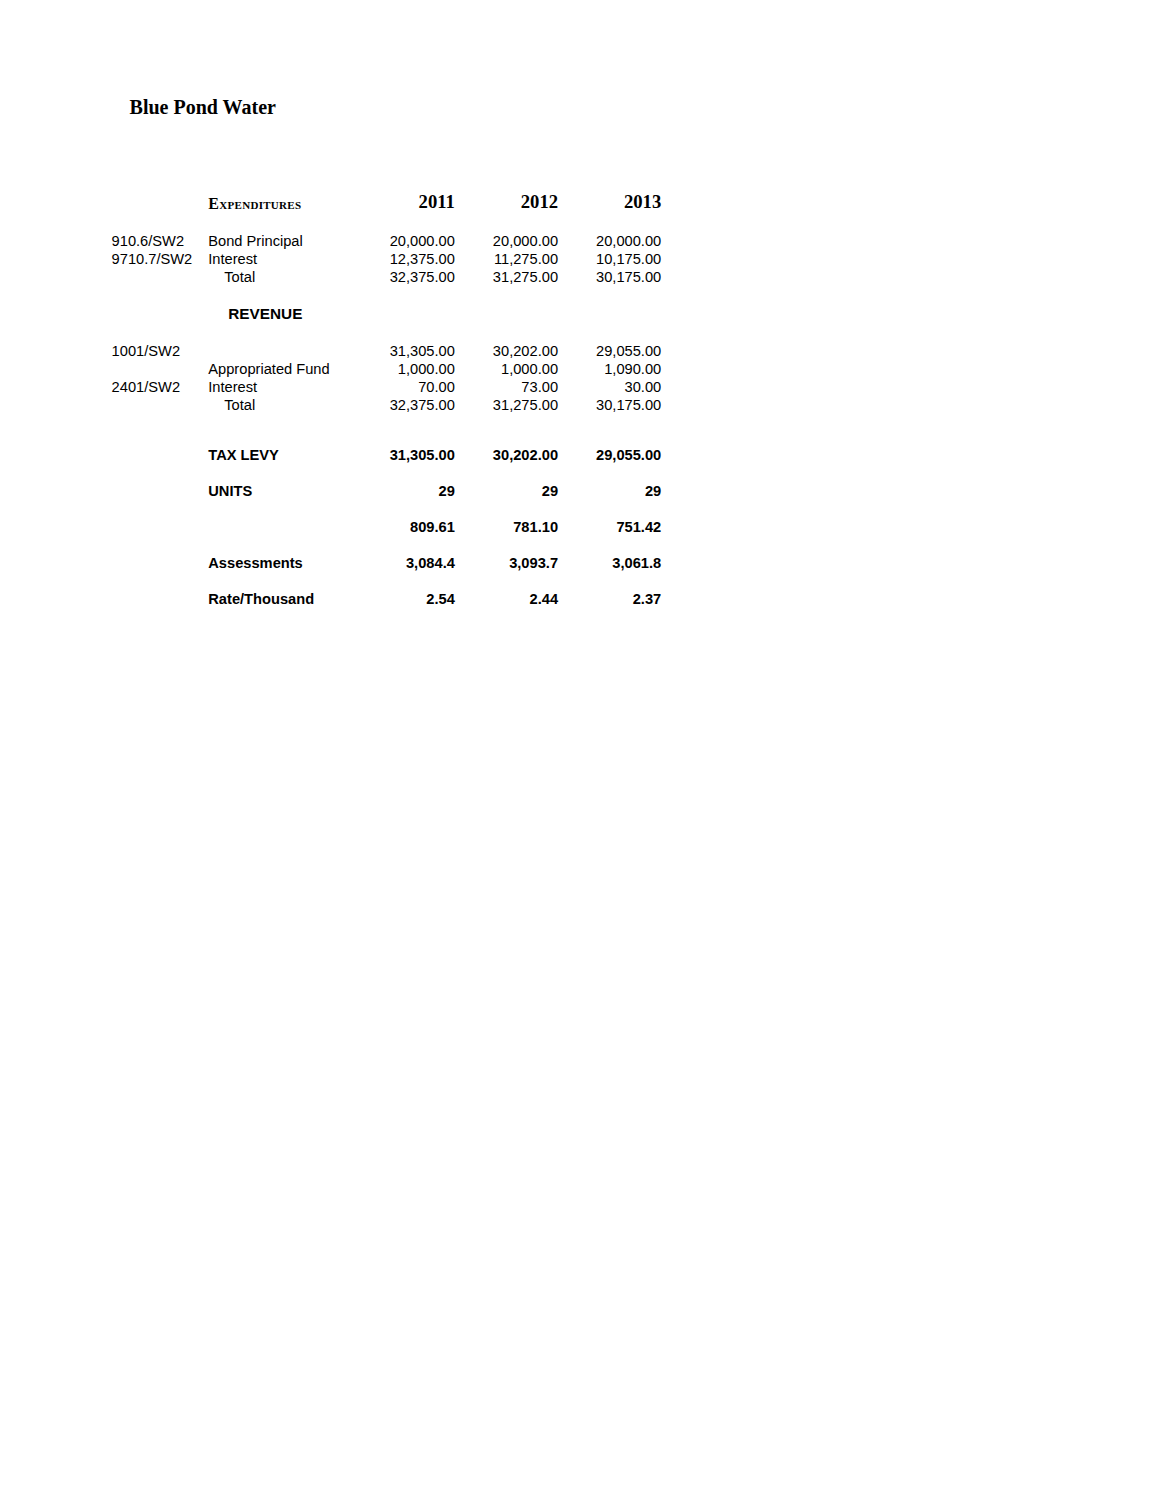Blue Pond Water
| | Expenditures | 2011 | 2012 | 2013 |
| 910.6/SW2 | Bond Principal | 20,000.00 | 20,000.00 | 20,000.00 |
| 9710.7/SW2 | Interest | 12,375.00 | 11,275.00 | 10,175.00 |
| | Total | 32,375.00 | 31,275.00 | 30,175.00 |
| | REVENUE | | | |
| 1001/SW2 | | 31,305.00 | 30,202.00 | 29,055.00 |
| | Appropriated Fund | 1,000.00 | 1,000.00 | 1,090.00 |
| 2401/SW2 | Interest | 70.00 | 73.00 | 30.00 |
| | Total | 32,375.00 | 31,275.00 | 30,175.00 |
| | TAX LEVY | 31,305.00 | 30,202.00 | 29,055.00 |
| | UNITS | 29 | 29 | 29 |
| | | 809.61 | 781.10 | 751.42 |
| | Assessments | 3,084.4 | 3,093.7 | 3,061.8 |
| | Rate/Thousand | 2.54 | 2.44 | 2.37 |